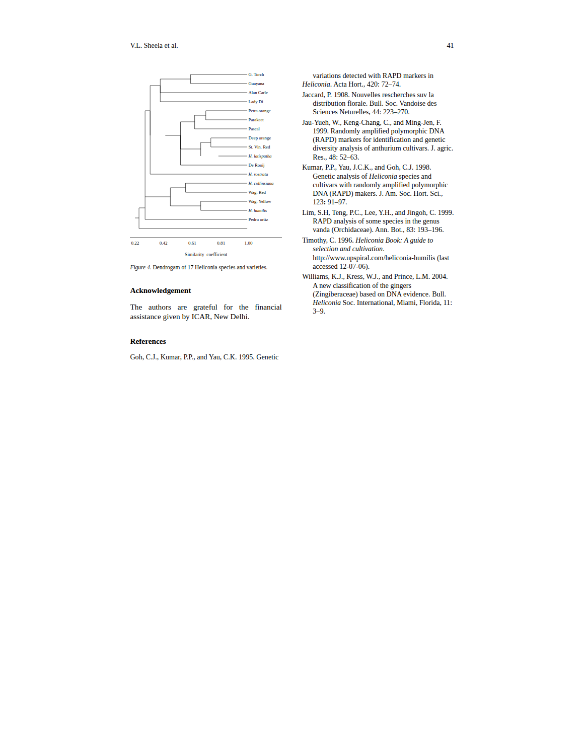V.L. Sheela et al. 41
G. Torch Guayana Alan Carle Lady Di Petra orange Parakeet Pascal Deep orange St. Vin. Red H. latispatha De Rooij H. rostrata H. collinsiana Wag. Red Wag. Yellow H. humilis Pedro ortiz
0.22 0.42 0.61 0.81 1.00
Similarity coefficient
Figure 4. Dendrogam of 17 Heliconia species and varieties.
Acknowledgement
The authors are grateful for the financial assistance given by ICAR, New Delhi.
References
Goh, C.J., Kumar, P.P., and Yau, C.K. 1995. Genetic
variations detected with RAPD markers in Heliconia. Acta Hort., 420: 72–74.
Jaccard, P. 1908. Nouvelles rescherches suv la distribution florale. Bull. Soc. Vandoise des Sciences Neturelles, 44: 223–270.
Jau-Yueh, W., Keng-Chang, C., and Ming-Jen, F. 1999. Randomly amplified polymorphic DNA (RAPD) markers for identification and genetic diversity analysis of anthurium cultivars. J. agric. Res., 48: 52–63.
Kumar, P.P., Yau, J.C.K., and Goh, C.J. 1998. Genetic analysis of Heliconia species and cultivars with randomly amplified polymorphic DNA (RAPD) makers. J. Am. Soc. Hort. Sci., 123: 91–97.
Lim, S.H, Teng, P.C., Lee, Y.H., and Jingoh, C. 1999. RAPD analysis of some species in the genus vanda (Orchidaceae). Ann. Bot., 83: 193–196.
Timothy, C. 1996. Heliconia Book: A guide to selection and cultivation. http://www.upspiral.com/heliconia-humilis (last accessed 12-07-06).
Williams, K.J., Kress, W.J., and Prince, L.M. 2004. A new classification of the gingers (Zingiberaceae) based on DNA evidence. Bull. Heliconia Soc. International, Miami, Florida, 11: 3–9.